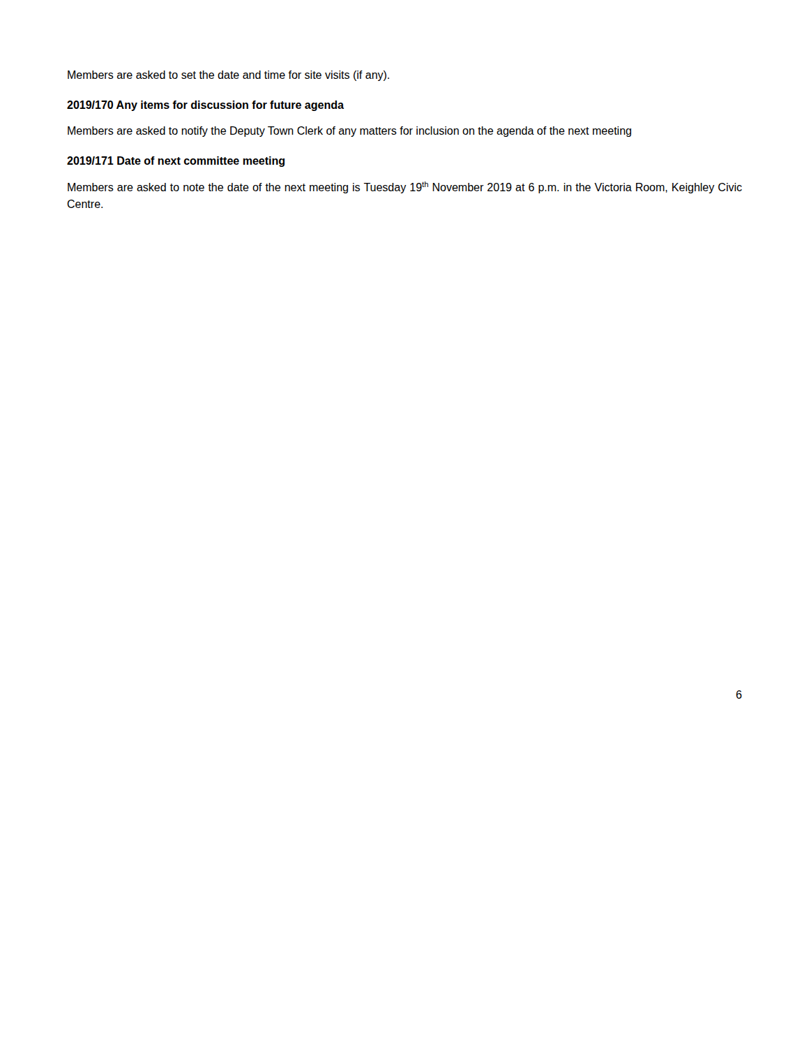Members are asked to set the date and time for site visits (if any).
2019/170 Any items for discussion for future agenda
Members are asked to notify the Deputy Town Clerk of any matters for inclusion on the agenda of the next meeting
2019/171 Date of next committee meeting
Members are asked to note the date of the next meeting is Tuesday 19th November 2019 at 6 p.m. in the Victoria Room, Keighley Civic Centre.
6